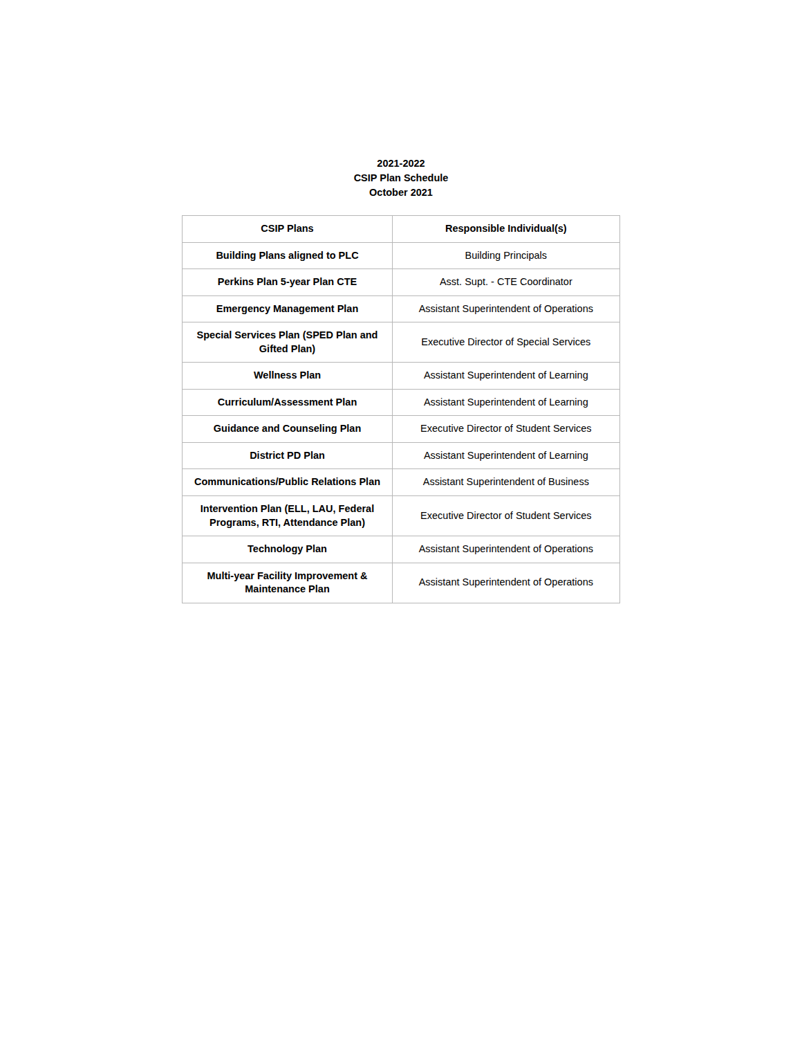2021-2022
CSIP Plan Schedule
October 2021
| CSIP Plans | Responsible Individual(s) |
| --- | --- |
| Building Plans aligned to PLC | Building Principals |
| Perkins Plan 5-year Plan CTE | Asst. Supt. - CTE Coordinator |
| Emergency Management Plan | Assistant Superintendent of Operations |
| Special Services Plan (SPED Plan and Gifted Plan) | Executive Director of Special Services |
| Wellness Plan | Assistant Superintendent of Learning |
| Curriculum/Assessment Plan | Assistant Superintendent of Learning |
| Guidance and Counseling Plan | Executive Director of Student Services |
| District PD Plan | Assistant Superintendent of Learning |
| Communications/Public Relations Plan | Assistant Superintendent of Business |
| Intervention Plan (ELL, LAU, Federal Programs, RTI, Attendance Plan) | Executive Director of Student Services |
| Technology Plan | Assistant Superintendent of Operations |
| Multi-year Facility Improvement & Maintenance Plan | Assistant Superintendent of Operations |